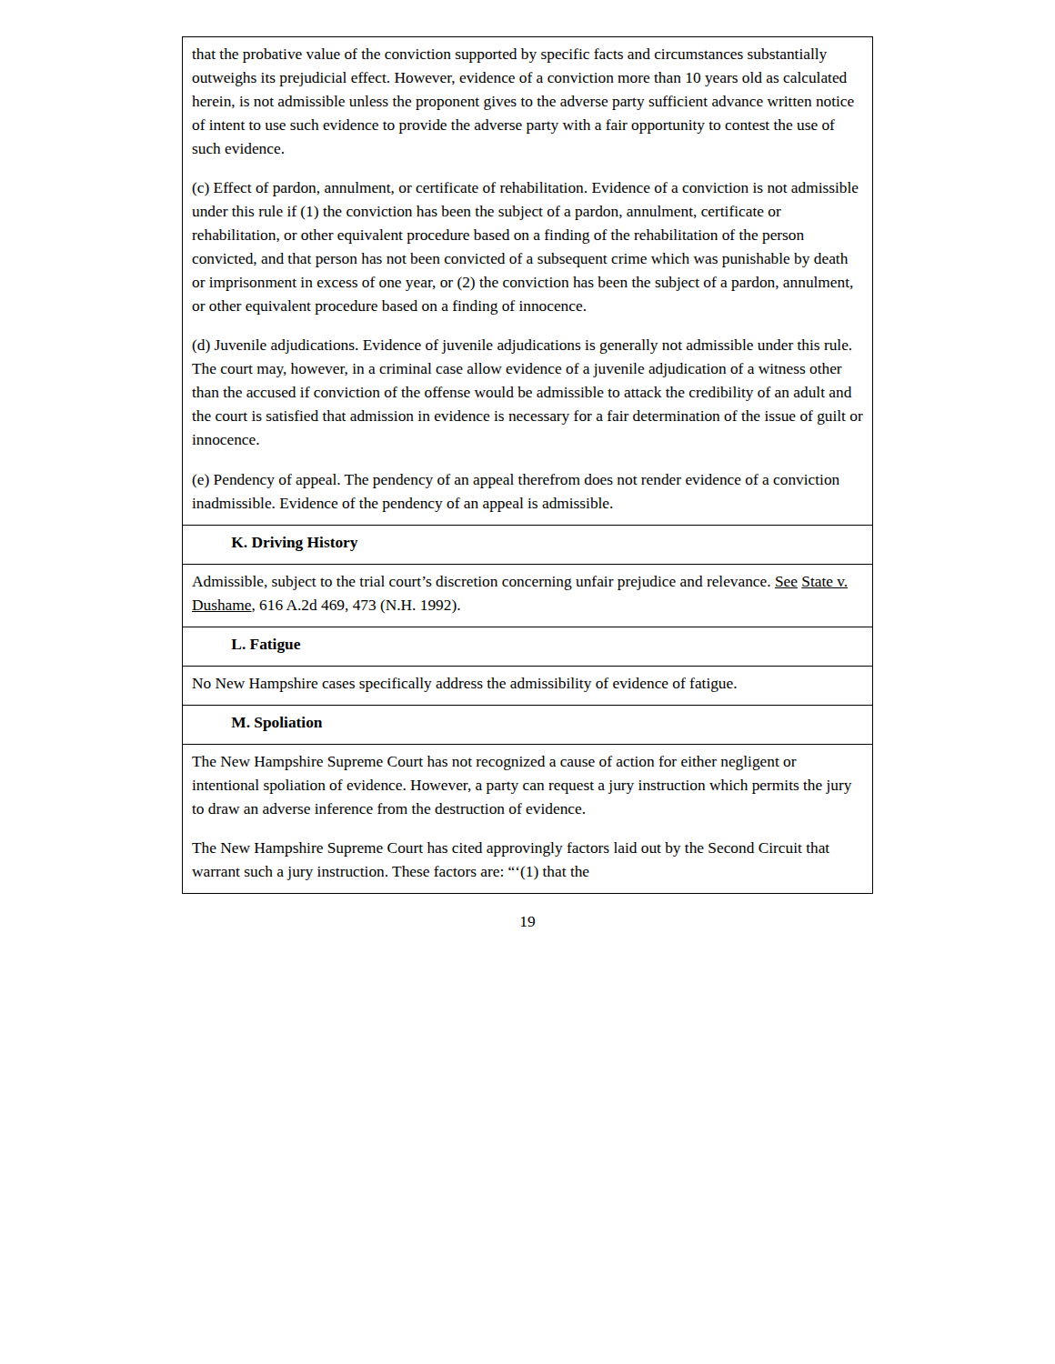| that the probative value of the conviction supported by specific facts and circumstances substantially outweighs its prejudicial effect. However, evidence of a conviction more than 10 years old as calculated herein, is not admissible unless the proponent gives to the adverse party sufficient advance written notice of intent to use such evidence to provide the adverse party with a fair opportunity to contest the use of such evidence. (c) Effect of pardon, annulment, or certificate of rehabilitation. Evidence of a conviction is not admissible under this rule if (1) the conviction has been the subject of a pardon, annulment, certificate or rehabilitation, or other equivalent procedure based on a finding of the rehabilitation of the person convicted, and that person has not been convicted of a subsequent crime which was punishable by death or imprisonment in excess of one year, or (2) the conviction has been the subject of a pardon, annulment, or other equivalent procedure based on a finding of innocence. (d) Juvenile adjudications. Evidence of juvenile adjudications is generally not admissible under this rule. The court may, however, in a criminal case allow evidence of a juvenile adjudication of a witness other than the accused if conviction of the offense would be admissible to attack the credibility of an adult and the court is satisfied that admission in evidence is necessary for a fair determination of the issue of guilt or innocence. (e) Pendency of appeal. The pendency of an appeal therefrom does not render evidence of a conviction inadmissible. Evidence of the pendency of an appeal is admissible. |
| K. Driving History |
| Admissible, subject to the trial court’s discretion concerning unfair prejudice and relevance. See State v. Dushame , 616 A.2d 469, 473 (N.H. 1992). |
| L. Fatigue |
| No New Hampshire cases specifically address the admissibility of evidence of fatigue. |
| M. Spoliation |
| The New Hampshire Supreme Court has not recognized a cause of action for either negligent or intentional spoliation of evidence. However, a party can request a jury instruction which permits the jury to draw an adverse inference from the destruction of evidence. The New Hampshire Supreme Court has cited approvingly factors laid out by the Second Circuit that warrant such a jury instruction. These factors are: “‘(1) that the |
19